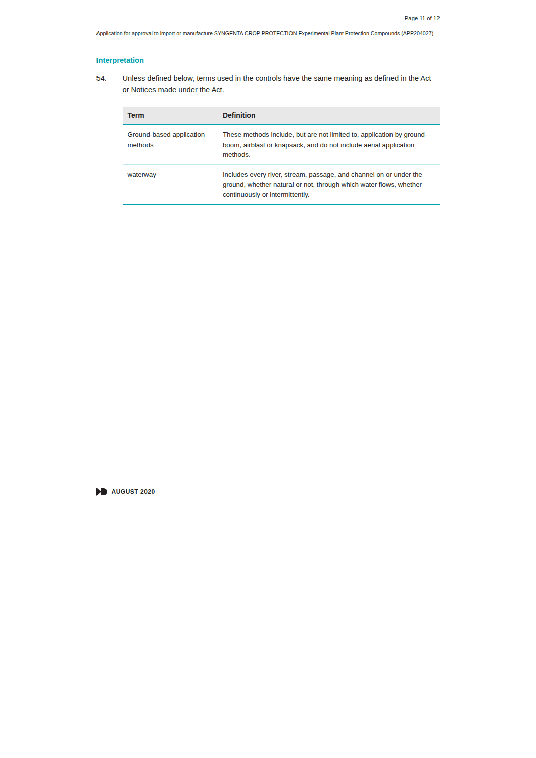Page 11 of 12
Application for approval to import or manufacture SYNGENTA CROP PROTECTION Experimental Plant Protection Compounds (APP204027)
Interpretation
54.
Unless defined below, terms used in the controls have the same meaning as defined in the Act or Notices made under the Act.
| Term | Definition |
| --- | --- |
| Ground-based application methods | These methods include, but are not limited to, application by ground-boom, airblast or knapsack, and do not include aerial application methods. |
| waterway | Includes every river, stream, passage, and channel on or under the ground, whether natural or not, through which water flows, whether continuously or intermittently. |
AUGUST 2020